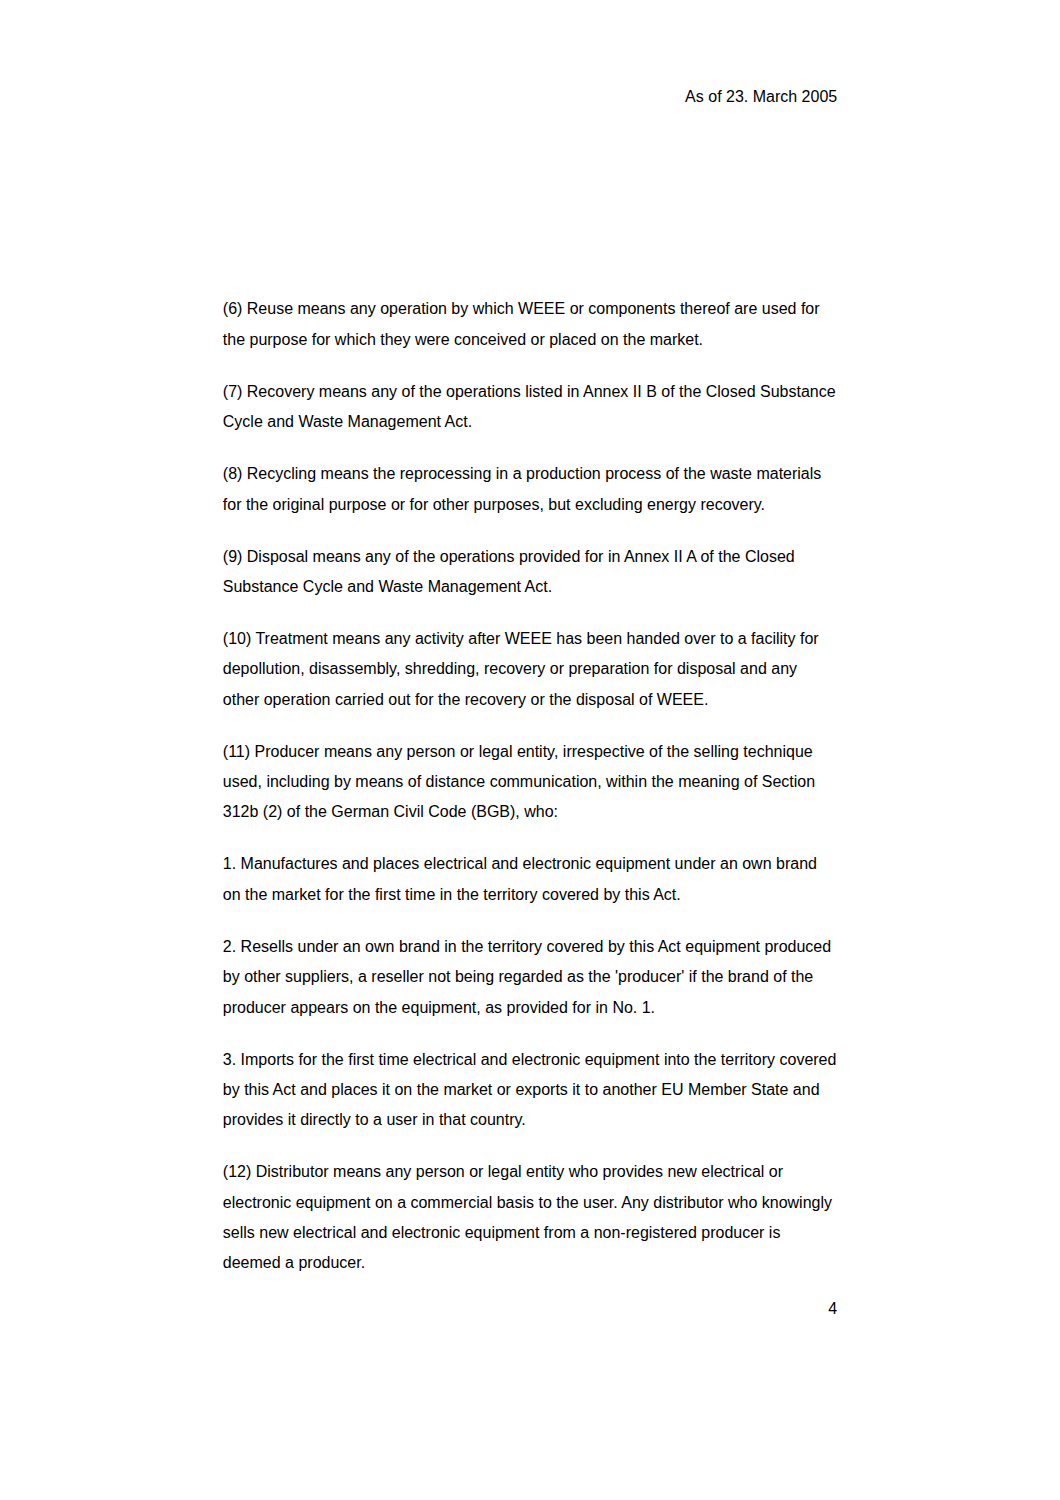As of 23. March 2005
(6) Reuse means any operation by which WEEE or components thereof are used for the purpose for which they were conceived or placed on the market.
(7) Recovery means any of the operations listed in Annex II B of the Closed Substance Cycle and Waste Management Act.
(8) Recycling means the reprocessing in a production process of the waste materials for the original purpose or for other purposes, but excluding energy recovery.
(9) Disposal means any of the operations provided for in Annex II A of the Closed Substance Cycle and Waste Management Act.
(10) Treatment means any activity after WEEE has been handed over to a facility for depollution, disassembly, shredding, recovery or preparation for disposal and any other operation carried out for the recovery or the disposal of WEEE.
(11) Producer means any person or legal entity, irrespective of the selling technique used, including by means of distance communication, within the meaning of Section 312b (2) of the German Civil Code (BGB), who:
1. Manufactures and places electrical and electronic equipment under an own brand on the market for the first time in the territory covered by this Act.
2. Resells under an own brand in the territory covered by this Act equipment produced by other suppliers, a reseller not being regarded as the 'producer' if the brand of the producer appears on the equipment, as provided for in No. 1.
3. Imports for the first time electrical and electronic equipment into the territory covered by this Act and places it on the market or exports it to another EU Member State and provides it directly to a user in that country.
(12) Distributor means any person or legal entity who provides new electrical or electronic equipment on a commercial basis to the user. Any distributor who knowingly sells new electrical and electronic equipment from a non-registered producer is deemed a producer.
4